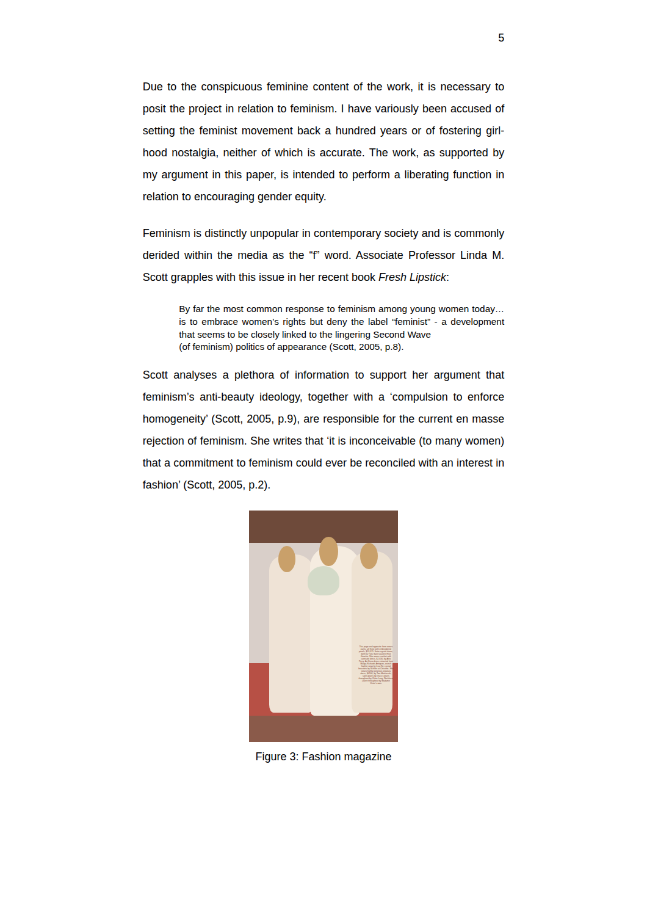5
Due to the conspicuous feminine content of the work, it is necessary to posit the project in relation to feminism. I have variously been accused of setting the feminist movement back a hundred years or of fostering girl-hood nostalgia, neither of which is accurate. The work, as supported by my argument in this paper, is intended to perform a liberating function in relation to encouraging gender equity.
Feminism is distinctly unpopular in contemporary society and is commonly derided within the media as the “f” word. Associate Professor Linda M. Scott grapples with this issue in her recent book Fresh Lipstick:
By far the most common response to feminism among young women today… is to embrace women’s rights but deny the label “feminist” - a development that seems to be closely linked to the lingering Second Wave (of feminism) politics of appearance (Scott, 2005, p.8).
Scott analyses a plethora of information to support her argument that feminism’s anti-beauty ideology, together with a ‘compulsion to enforce homogeneity’ (Scott, 2005, p.9), are responsible for the current en masse rejection of feminism. She writes that ‘it is inconceivable (to many women) that a commitment to feminism could ever be reconciled with an interest in fashion’ (Scott, 2005, p.2).
This page and opposite: here wears pants, all three with embroidered pearls, $19,375. Satin crystal shoes, both by Yves Saint Laurent Rive Gauche. She wears crochet with camisole dress, $2,630, by Alex Perry; Art Deco dress extracted from Marga Richards Antiques, ostrich feather wrap by Lisa Ho; crystal bracelets by Schiller at Christine. She wears highly gorgeous organza dress, $4160, by Toni Maticevski; satin gloves by Gucci; pearls throughout by Chloe Lang. Necklace, Lovett throughout by Madame Victor’s own.
Figure 3: Fashion magazine